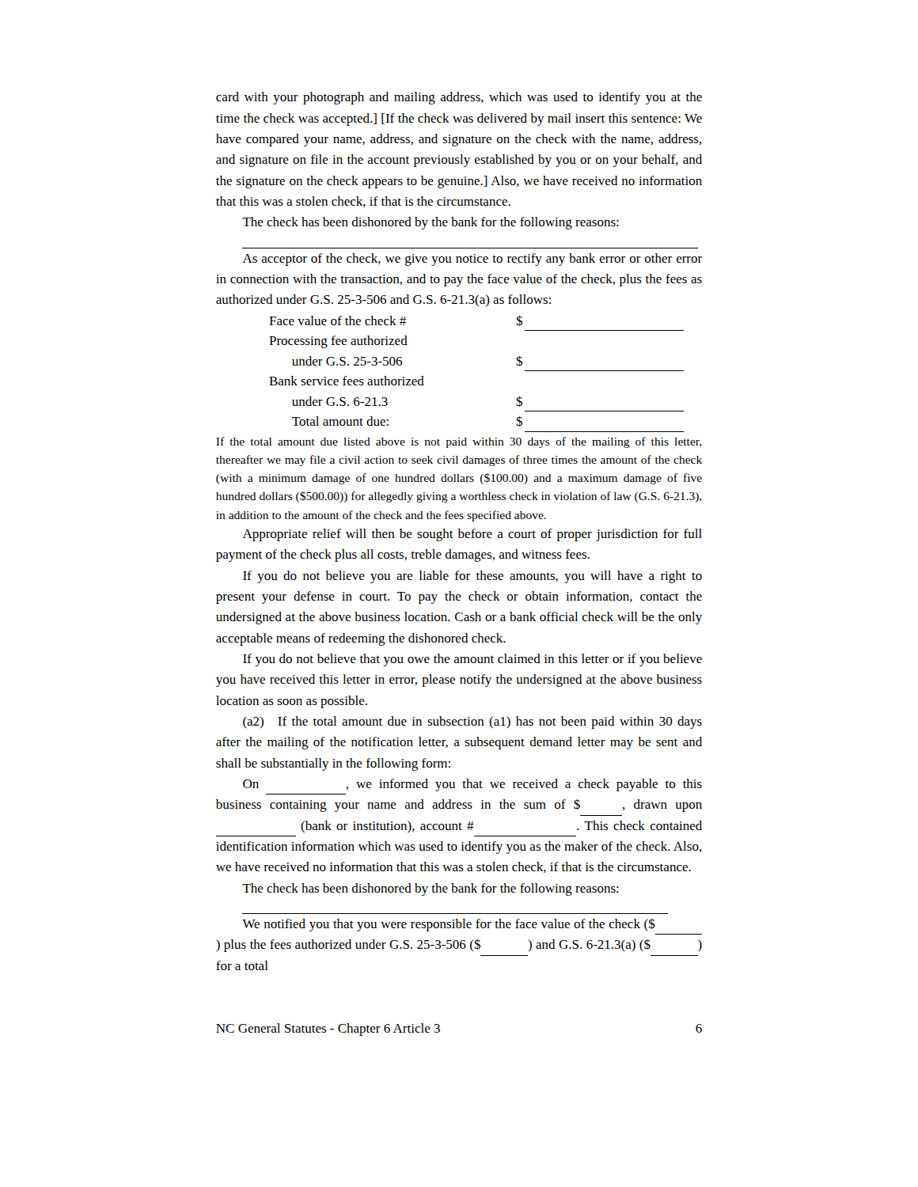card with your photograph and mailing address, which was used to identify you at the time the check was accepted.] [If the check was delivered by mail insert this sentence: We have compared your name, address, and signature on the check with the name, address, and signature on file in the account previously established by you or on your behalf, and the signature on the check appears to be genuine.] Also, we have received no information that this was a stolen check, if that is the circumstance.
The check has been dishonored by the bank for the following reasons:
As acceptor of the check, we give you notice to rectify any bank error or other error in connection with the transaction, and to pay the face value of the check, plus the fees as authorized under G.S. 25-3-506 and G.S. 6-21.3(a) as follows:
| Face value of the check # | $ |
| Processing fee authorized | |
| under G.S. 25-3-506 | $ |
| Bank service fees authorized | |
| under G.S. 6-21.3 | $ |
| Total amount due: | $ |
If the total amount due listed above is not paid within 30 days of the mailing of this letter, thereafter we may file a civil action to seek civil damages of three times the amount of the check (with a minimum damage of one hundred dollars ($100.00) and a maximum damage of five hundred dollars ($500.00)) for allegedly giving a worthless check in violation of law (G.S. 6-21.3), in addition to the amount of the check and the fees specified above.
Appropriate relief will then be sought before a court of proper jurisdiction for full payment of the check plus all costs, treble damages, and witness fees.
If you do not believe you are liable for these amounts, you will have a right to present your defense in court. To pay the check or obtain information, contact the undersigned at the above business location. Cash or a bank official check will be the only acceptable means of redeeming the dishonored check.
If you do not believe that you owe the amount claimed in this letter or if you believe you have received this letter in error, please notify the undersigned at the above business location as soon as possible.
(a2) If the total amount due in subsection (a1) has not been paid within 30 days after the mailing of the notification letter, a subsequent demand letter may be sent and shall be substantially in the following form:
On , we informed you that we received a check payable to this business containing your name and address in the sum of $ , drawn upon (bank or institution), account # . This check contained identification information which was used to identify you as the maker of the check. Also, we have received no information that this was a stolen check, if that is the circumstance.
The check has been dishonored by the bank for the following reasons:
We notified you that you were responsible for the face value of the check ($ ) plus the fees authorized under G.S. 25-3-506 ($ ) and G.S. 6-21.3(a) ($ ) for a total
NC General Statutes - Chapter 6 Article 3
6